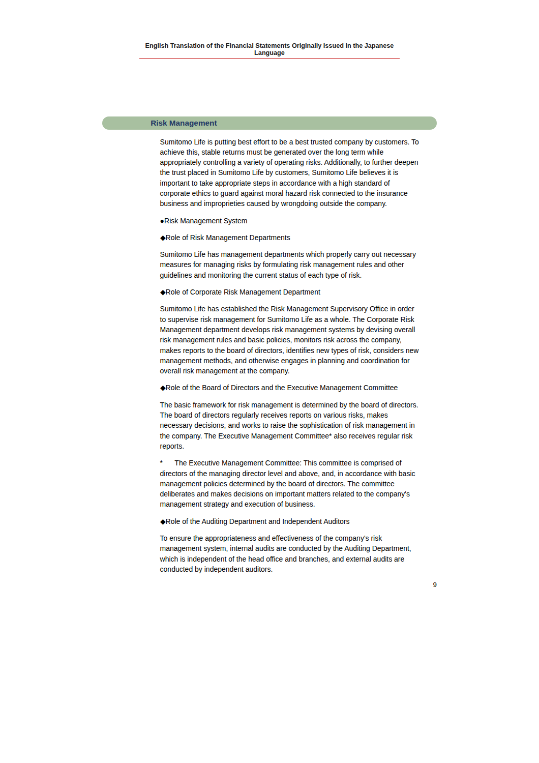English Translation of the Financial Statements Originally Issued in the Japanese Language
Risk Management
Sumitomo Life is putting best effort to be a best trusted company by customers. To achieve this, stable returns must be generated over the long term while appropriately controlling a variety of operating risks. Additionally, to further deepen the trust placed in Sumitomo Life by customers, Sumitomo Life believes it is important to take appropriate steps in accordance with a high standard of corporate ethics to guard against moral hazard risk connected to the insurance business and improprieties caused by wrongdoing outside the company.
●Risk Management System
◆Role of Risk Management Departments
Sumitomo Life has management departments which properly carry out necessary measures for managing risks by formulating risk management rules and other guidelines and monitoring the current status of each type of risk.
◆Role of Corporate Risk Management Department
Sumitomo Life has established the Risk Management Supervisory Office in order to supervise risk management for Sumitomo Life as a whole. The Corporate Risk Management department develops risk management systems by devising overall risk management rules and basic policies, monitors risk across the company, makes reports to the board of directors, identifies new types of risk, considers new management methods, and otherwise engages in planning and coordination for overall risk management at the company.
◆Role of the Board of Directors and the Executive Management Committee
The basic framework for risk management is determined by the board of directors. The board of directors regularly receives reports on various risks, makes necessary decisions, and works to raise the sophistication of risk management in the company. The Executive Management Committee* also receives regular risk reports.
* The Executive Management Committee: This committee is comprised of directors of the managing director level and above, and, in accordance with basic management policies determined by the board of directors. The committee deliberates and makes decisions on important matters related to the company's management strategy and execution of business.
◆Role of the Auditing Department and Independent Auditors
To ensure the appropriateness and effectiveness of the company's risk management system, internal audits are conducted by the Auditing Department, which is independent of the head office and branches, and external audits are conducted by independent auditors.
9